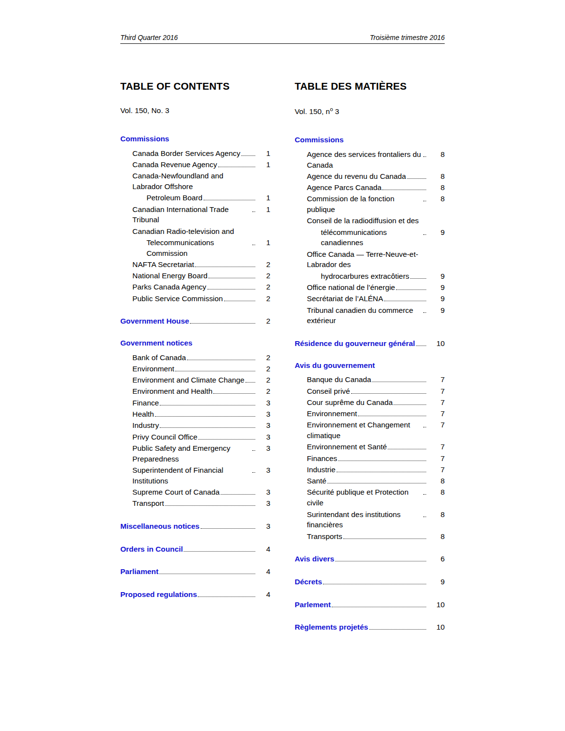Third Quarter 2016
Troisième trimestre 2016
TABLE OF CONTENTS
Vol. 150, No. 3
Commissions
Canada Border Services Agency 1
Canada Revenue Agency 1
Canada-Newfoundland and Labrador Offshore 1
Petroleum Board 1
Canadian International Trade Tribunal 1
Canadian Radio-television and 1
Telecommunications Commission 1
NAFTA Secretariat 2
National Energy Board 2
Parks Canada Agency 2
Public Service Commission 2
Government House 2
Government notices
Bank of Canada 2
Environment 2
Environment and Climate Change 2
Environment and Health 2
Finance 3
Health 3
Industry 3
Privy Council Office 3
Public Safety and Emergency Preparedness 3
Superintendent of Financial Institutions 3
Supreme Court of Canada 3
Transport 3
Miscellaneous notices 3
Orders in Council 4
Parliament 4
Proposed regulations 4
TABLE DES MATIÈRES
Vol. 150, no 3
Commissions
Agence des services frontaliers du Canada 8
Agence du revenu du Canada 8
Agence Parcs Canada 8
Commission de la fonction publique 8
Conseil de la radiodiffusion et des 9
télécommunications canadiennes 9
Office Canada — Terre-Neuve-et-Labrador des 9
hydrocarbures extracôtiers 9
Office national de l’énergie 9
Secrétariat de l’ALÉNA 9
Tribunal canadien du commerce extérieur 9
Résidence du gouverneur général 10
Avis du gouvernement
Banque du Canada 7
Conseil privé 7
Cour suprême du Canada 7
Environnement 7
Environnement et Changement climatique 7
Environnement et Santé 7
Finances 7
Industrie 7
Santé 8
Sécurité publique et Protection civile 8
Surintendant des institutions financières 8
Transports 8
Avis divers 6
Décrets 9
Parlement 10
Règlements projetés 10